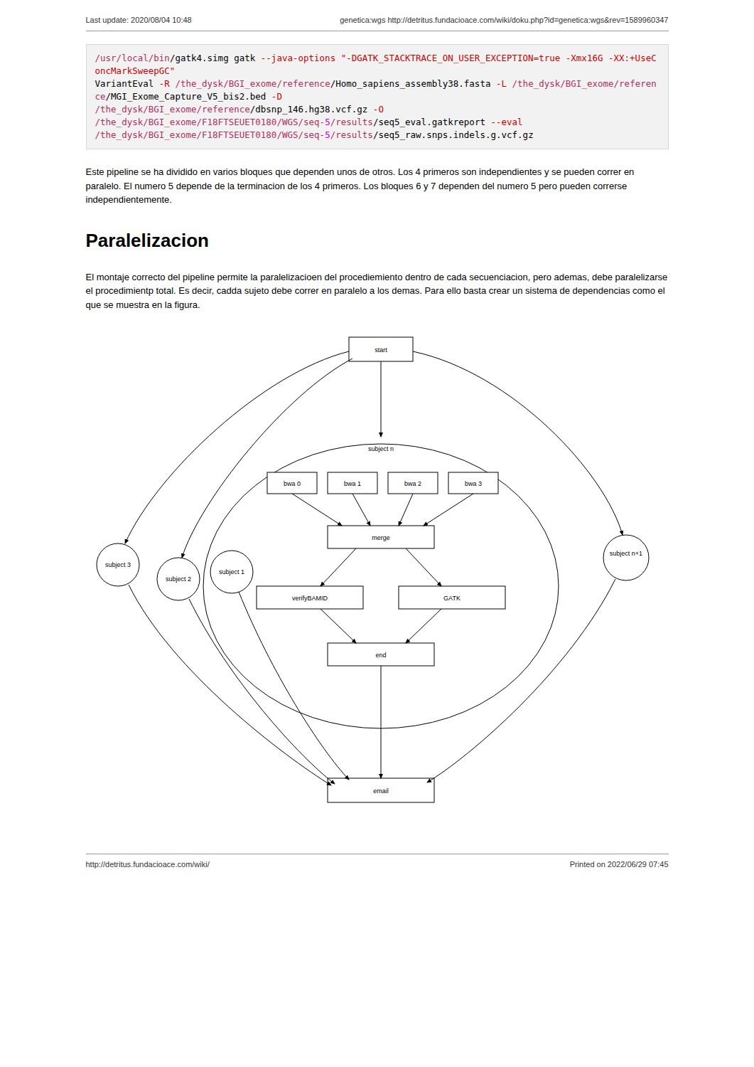Last update: 2020/08/04 10:48
genetica:wgs http://detritus.fundacioace.com/wiki/doku.php?id=genetica:wgs&rev=1589960347
/usr/local/bin/gatk4.simg gatk --java-options "-DGATK_STACKTRACE_ON_USER_EXCEPTION=true -Xmx16G -XX:+UseConcMarkSweepGC"
VariantEval -R /the_dysk/BGI_exome/reference/Homo_sapiens_assembly38.fasta -L /the_dysk/BGI_exome/reference/MGI_Exome_Capture_V5_bis2.bed -D
/the_dysk/BGI_exome/reference/dbsnp_146.hg38.vcf.gz -O
/the_dysk/BGI_exome/F18FTSEUET0180/WGS/seq-5/results/seq5_eval.gatkreport --eval
/the_dysk/BGI_exome/F18FTSEUET0180/WGS/seq-5/results/seq5_raw.snps.indels.g.vcf.gz
Este pipeline se ha dividido en varios bloques que dependen unos de otros. Los 4 primeros son independientes y se pueden correr en paralelo. El numero 5 depende de la terminacion de los 4 primeros. Los bloques 6 y 7 dependen del numero 5 pero pueden correrse independientemente.
Paralelizacion
El montaje correcto del pipeline permite la paralelizacioen del procediemiento dentro de cada secuenciacion, pero ademas, debe paralelizarse el procedimientp total. Es decir, cadda sujeto debe correr en paralelo a los demas. Para ello basta crear un sistema de dependencias como el que se muestra en la figura.
start subject n bwa 0 bwa 1 bwa 2 bwa 3 merge verifyBAMID GATK end subject 3 subject 2 subject 1 subject n+1 email
http://detritus.fundacioace.com/wiki/
Printed on 2022/06/29 07:45